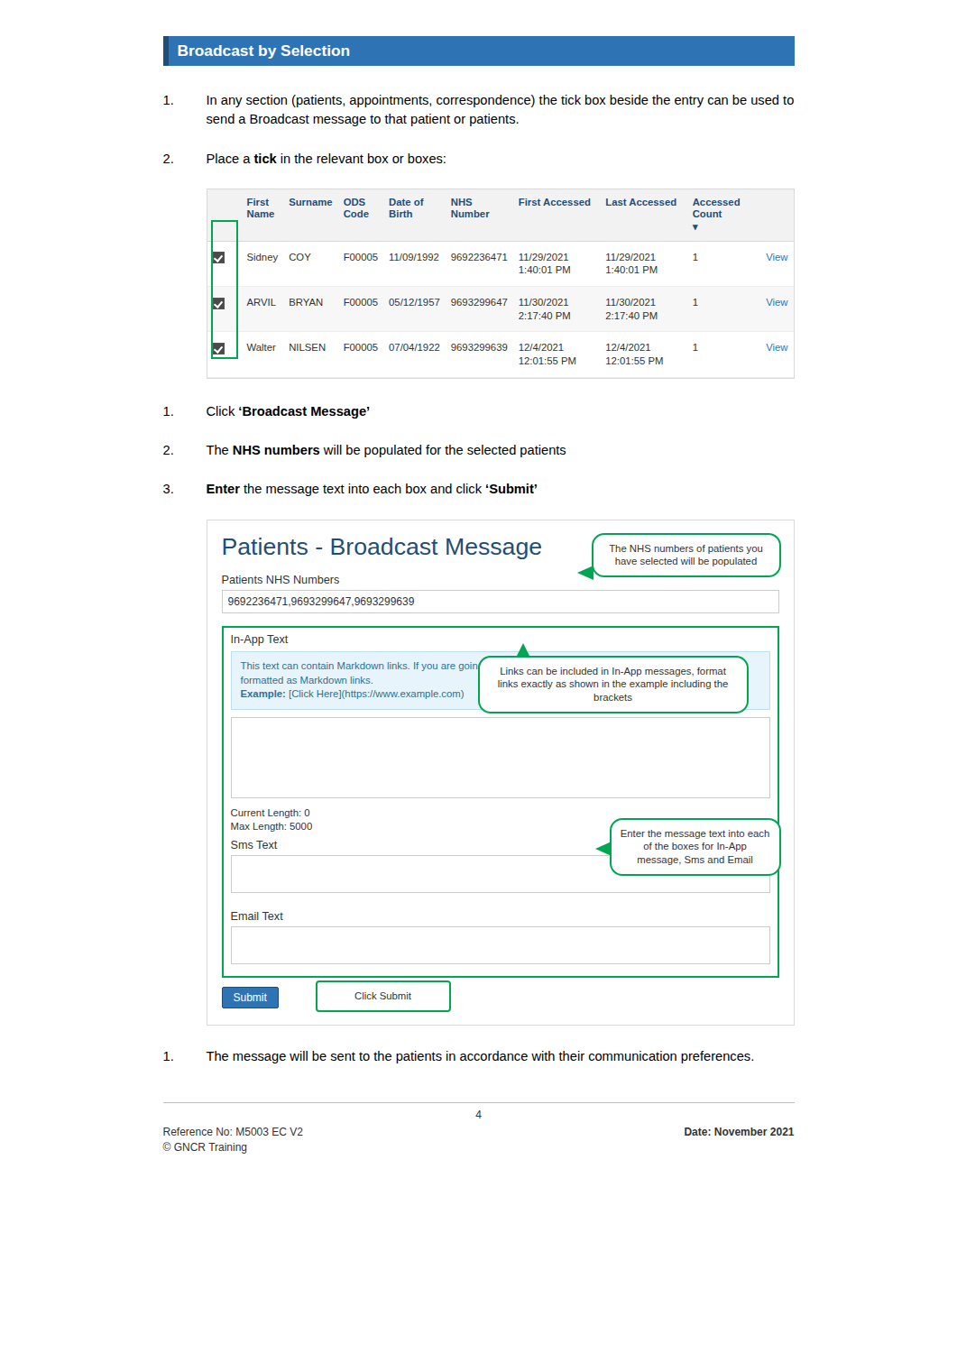Broadcast by Selection
In any section (patients, appointments, correspondence) the tick box beside the entry can be used to send a Broadcast message to that patient or patients.
Place a tick in the relevant box or boxes:
| | First Name | Surname | ODS Code | Date of Birth | NHS Number | First Accessed | Last Accessed | Accessed Count ▾ | |
| --- | --- | --- | --- | --- | --- | --- | --- | --- | --- |
| | Sidney | COY | F00005 | 11/09/1992 | 9692236471 | 11/29/2021 1:40:01 PM | 11/29/2021 1:40:01 PM | 1 | View |
| | ARVIL | BRYAN | F00005 | 05/12/1957 | 9693299647 | 11/30/2021 2:17:40 PM | 11/30/2021 2:17:40 PM | 1 | View |
| | Walter | NILSEN | F00005 | 07/04/1922 | 9693299639 | 12/4/2021 12:01:55 PM | 12/4/2021 12:01:55 PM | 1 | View |
Click ‘Broadcast Message’
The NHS numbers will be populated for the selected patients
Enter the message text into each box and click ‘Submit’
Patients - Broadcast Message
The NHS numbers of patients you have selected will be populated
Links can be included in In-App messages, format links exactly as shown in the example including the brackets
Enter the message text into each of the boxes for In-App message, Sms and Email
Click Submit
Patients NHS Numbers
In-App Text
This text can contain Markdown links. If you are going to add links to the content please make sure that they are formatted as Markdown links.
Example: [Click Here](https://www.example.com)
Current Length: 0
Max Length: 5000
Sms Text
Email Text
Submit
The message will be sent to the patients in accordance with their communication preferences.
4
Reference No: M5003 EC V2
© GNCR Training
Date: November 2021